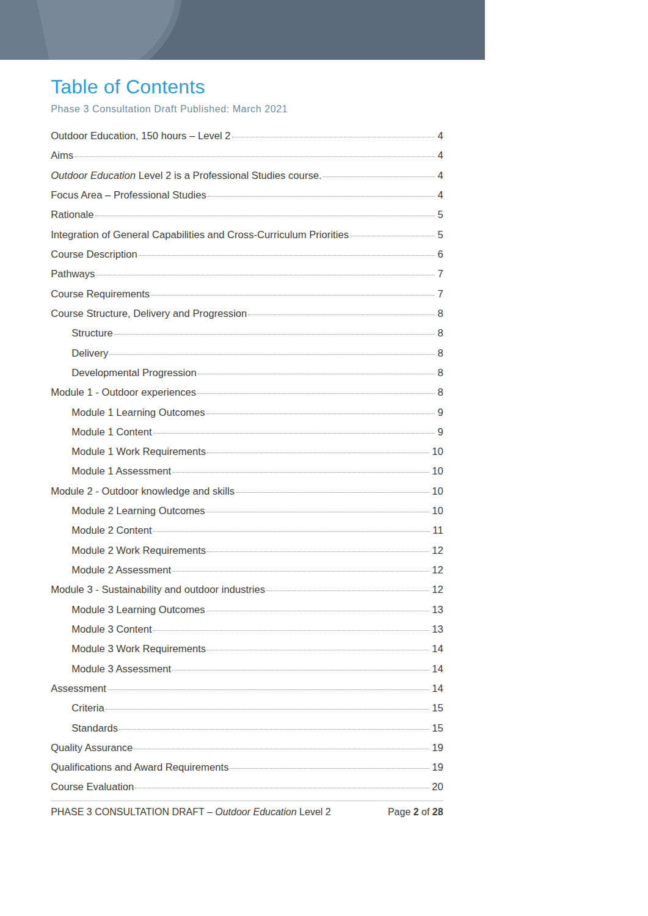Table of Contents
Phase 3 Consultation Draft Published: March 2021
Outdoor Education, 150 hours – Level 2 4
Aims 4
Outdoor Education Level 2 is a Professional Studies course. 4
Focus Area – Professional Studies 4
Rationale 5
Integration of General Capabilities and Cross-Curriculum Priorities 5
Course Description 6
Pathways 7
Course Requirements 7
Course Structure, Delivery and Progression 8
Structure 8
Delivery 8
Developmental Progression 8
Module 1 - Outdoor experiences 8
Module 1 Learning Outcomes 9
Module 1 Content 9
Module 1 Work Requirements 10
Module 1 Assessment 10
Module 2 - Outdoor knowledge and skills 10
Module 2 Learning Outcomes 10
Module 2 Content 11
Module 2 Work Requirements 12
Module 2 Assessment 12
Module 3 - Sustainability and outdoor industries 12
Module 3 Learning Outcomes 13
Module 3 Content 13
Module 3 Work Requirements 14
Module 3 Assessment 14
Assessment 14
Criteria 15
Standards 15
Quality Assurance 19
Qualifications and Award Requirements 19
Course Evaluation 20
PHASE 3 CONSULTATION DRAFT – Outdoor Education Level 2
Page 2 of 28